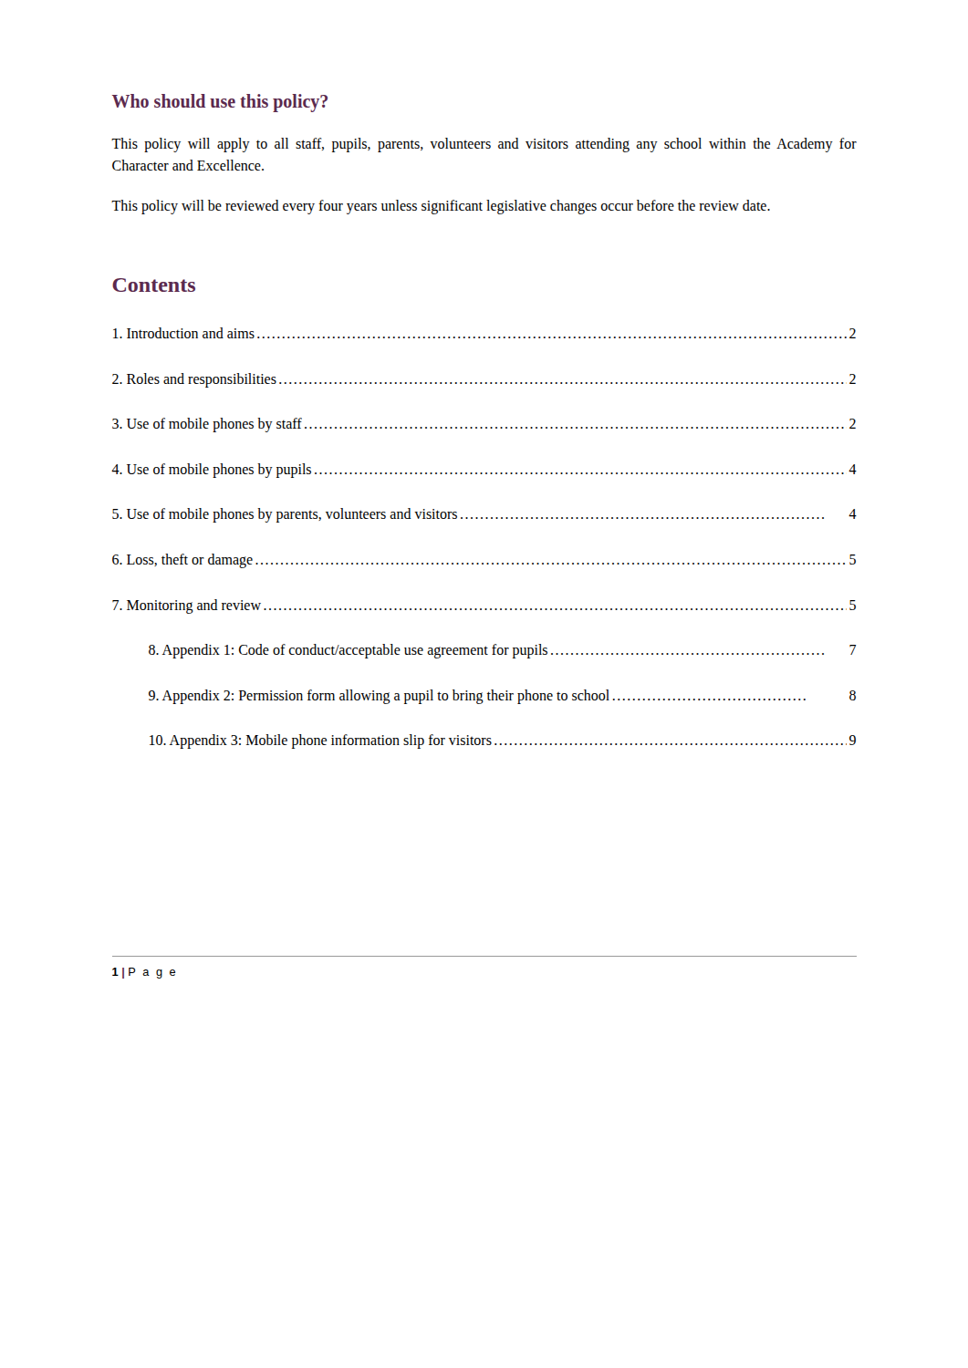Who should use this policy?
This policy will apply to all staff, pupils, parents, volunteers and visitors attending any school within the Academy for Character and Excellence.
This policy will be reviewed every four years unless significant legislative changes occur before the review date.
Contents
1. Introduction and aims........................................................................................................................... 2
2. Roles and responsibilities......................................................................................................................... 2
3. Use of mobile phones by staff.................................................................................................................... 2
4. Use of mobile phones by pupils................................................................................................................. 4
5. Use of mobile phones by parents, volunteers and visitors......................................................................... 4
6. Loss, theft or damage................................................................................................................................. 5
7. Monitoring and review.............................................................................................................................. 5
8. Appendix 1: Code of conduct/acceptable use agreement for pupils....................................................... 7
9. Appendix 2: Permission form allowing a pupil to bring their phone to school....................................... 8
10. Appendix 3: Mobile phone information slip for visitors....................................................................... 9
1 | P a g e